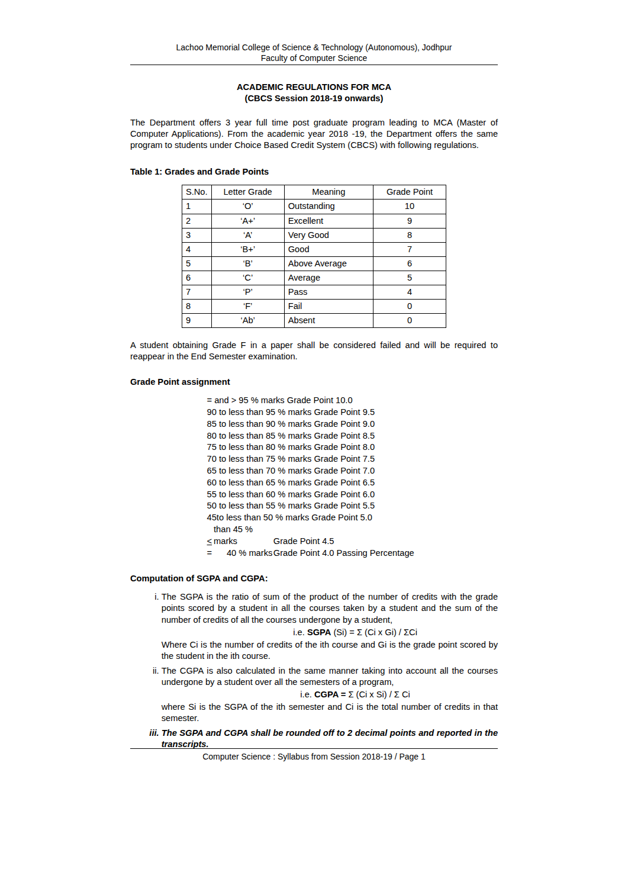Lachoo Memorial College of Science & Technology (Autonomous), Jodhpur
Faculty of Computer Science
ACADEMIC REGULATIONS FOR MCA
(CBCS Session 2018-19 onwards)
The Department offers 3 year full time post graduate program leading to MCA (Master of Computer Applications). From the academic year 2018 -19, the Department offers the same program to students under Choice Based Credit System (CBCS) with following regulations.
Table 1: Grades and Grade Points
| S.No. | Letter Grade | Meaning | Grade Point |
| --- | --- | --- | --- |
| 1 | ‘O’ | Outstanding | 10 |
| 2 | ‘A+’ | Excellent | 9 |
| 3 | ‘A’ | Very Good | 8 |
| 4 | ‘B+’ | Good | 7 |
| 5 | ‘B’ | Above Average | 6 |
| 6 | ‘C’ | Average | 5 |
| 7 | ‘P’ | Pass | 4 |
| 8 | ‘F’ | Fail | 0 |
| 9 | ‘Ab’ | Absent | 0 |
A student obtaining Grade F in a paper shall be considered failed and will be required to reappear in the End Semester examination.
Grade Point assignment
= and > 95 % marks Grade Point 10.0
90 to less than 95 % marks Grade Point 9.5
85 to less than 90 % marks Grade Point 9.0
80 to less than 85 % marks Grade Point 8.5
75 to less than 80 % marks Grade Point 8.0
70 to less than 75 % marks Grade Point 7.5
65 to less than 70 % marks Grade Point 7.0
60 to less than 65 % marks Grade Point 6.5
55 to less than 60 % marks Grade Point 6.0
50 to less than 55 % marks Grade Point 5.5
45to less than 50 % marks Grade Point 5.0
<than 45 % marks Grade Point 4.5
= 40 % marks Grade Point 4.0 Passing Percentage
Computation of SGPA and CGPA:
The SGPA is the ratio of sum of the product of the number of credits with the grade points scored by a student in all the courses taken by a student and the sum of the number of credits of all the courses undergone by a student,
i.e. SGPA (Si) = Σ (Ci x Gi) / ΣCi
Where Ci is the number of credits of the ith course and Gi is the grade point scored by the student in the ith course.
The CGPA is also calculated in the same manner taking into account all the courses undergone by a student over all the semesters of a program,
i.e. CGPA = Σ (Ci x Si) / Σ Ci
where Si is the SGPA of the ith semester and Ci is the total number of credits in that semester.
The SGPA and CGPA shall be rounded off to 2 decimal points and reported in the transcripts.
Computer Science : Syllabus from Session 2018-19 / Page 1